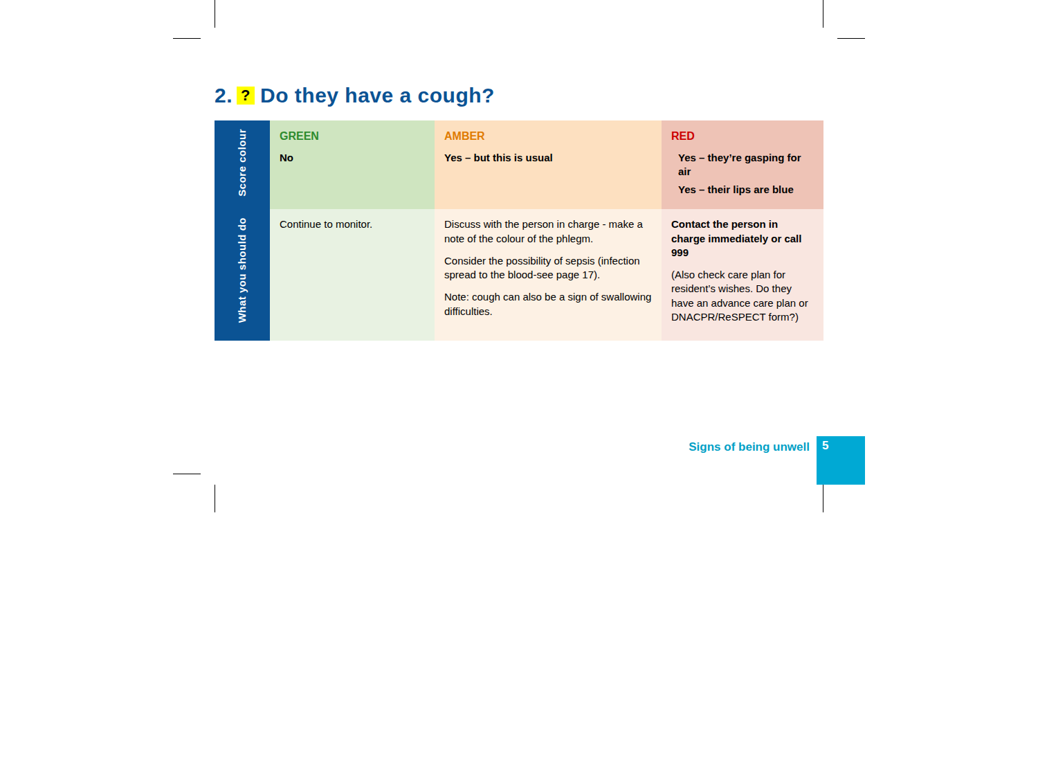2.?Do they have a cough?
| Score colour | GREEN No | AMBER Yes – but this is usual | RED Yes – they’re gasping for air Yes – their lips are blue |
| What you should do | Continue to monitor. | Discuss with the person in charge - make a note of the colour of the phlegm. Consider the possibility of sepsis (infection spread to the blood-see page 17). Note: cough can also be a sign of swallowing difficulties. | Contact the person in charge immediately or call 999 (Also check care plan for resident’s wishes. Do they have an advance care plan or DNACPR/ReSPECT form?) |
Signs of being unwell
5